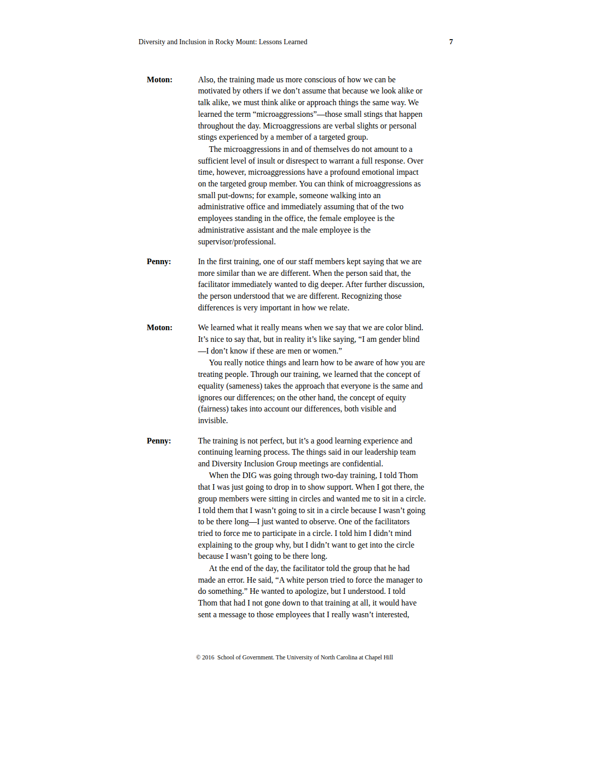Diversity and Inclusion in Rocky Mount: Lessons Learned 7
Moton:
Also, the training made us more conscious of how we can be motivated by others if we don’t assume that because we look alike or talk alike, we must think alike or approach things the same way. We learned the term “microaggressions”—those small stings that happen throughout the day. Microaggressions are verbal slights or personal stings experienced by a member of a targeted group.
The microaggressions in and of themselves do not amount to a sufficient level of insult or disrespect to warrant a full response. Over time, however, microaggressions have a profound emotional impact on the targeted group member. You can think of microaggressions as small put-downs; for example, someone walking into an administrative office and immediately assuming that of the two employees standing in the office, the female employee is the administrative assistant and the male employee is the supervisor/professional.
Penny:
In the first training, one of our staff members kept saying that we are more similar than we are different. When the person said that, the facilitator immediately wanted to dig deeper. After further discussion, the person understood that we are different. Recognizing those differences is very important in how we relate.
Moton:
We learned what it really means when we say that we are color blind. It’s nice to say that, but in reality it’s like saying, “I am gender blind—I don’t know if these are men or women.”
You really notice things and learn how to be aware of how you are treating people. Through our training, we learned that the concept of equality (sameness) takes the approach that everyone is the same and ignores our differences; on the other hand, the concept of equity (fairness) takes into account our differences, both visible and invisible.
Penny:
The training is not perfect, but it’s a good learning experience and continuing learning process. The things said in our leadership team and Diversity Inclusion Group meetings are confidential.
When the DIG was going through two-day training, I told Thom that I was just going to drop in to show support. When I got there, the group members were sitting in circles and wanted me to sit in a circle. I told them that I wasn’t going to sit in a circle because I wasn’t going to be there long—I just wanted to observe. One of the facilitators tried to force me to participate in a circle. I told him I didn’t mind explaining to the group why, but I didn’t want to get into the circle because I wasn’t going to be there long.
At the end of the day, the facilitator told the group that he had made an error. He said, “A white person tried to force the manager to do something.” He wanted to apologize, but I understood. I told Thom that had I not gone down to that training at all, it would have sent a message to those employees that I really wasn’t interested,
© 2016 School of Government. The University of North Carolina at Chapel Hill